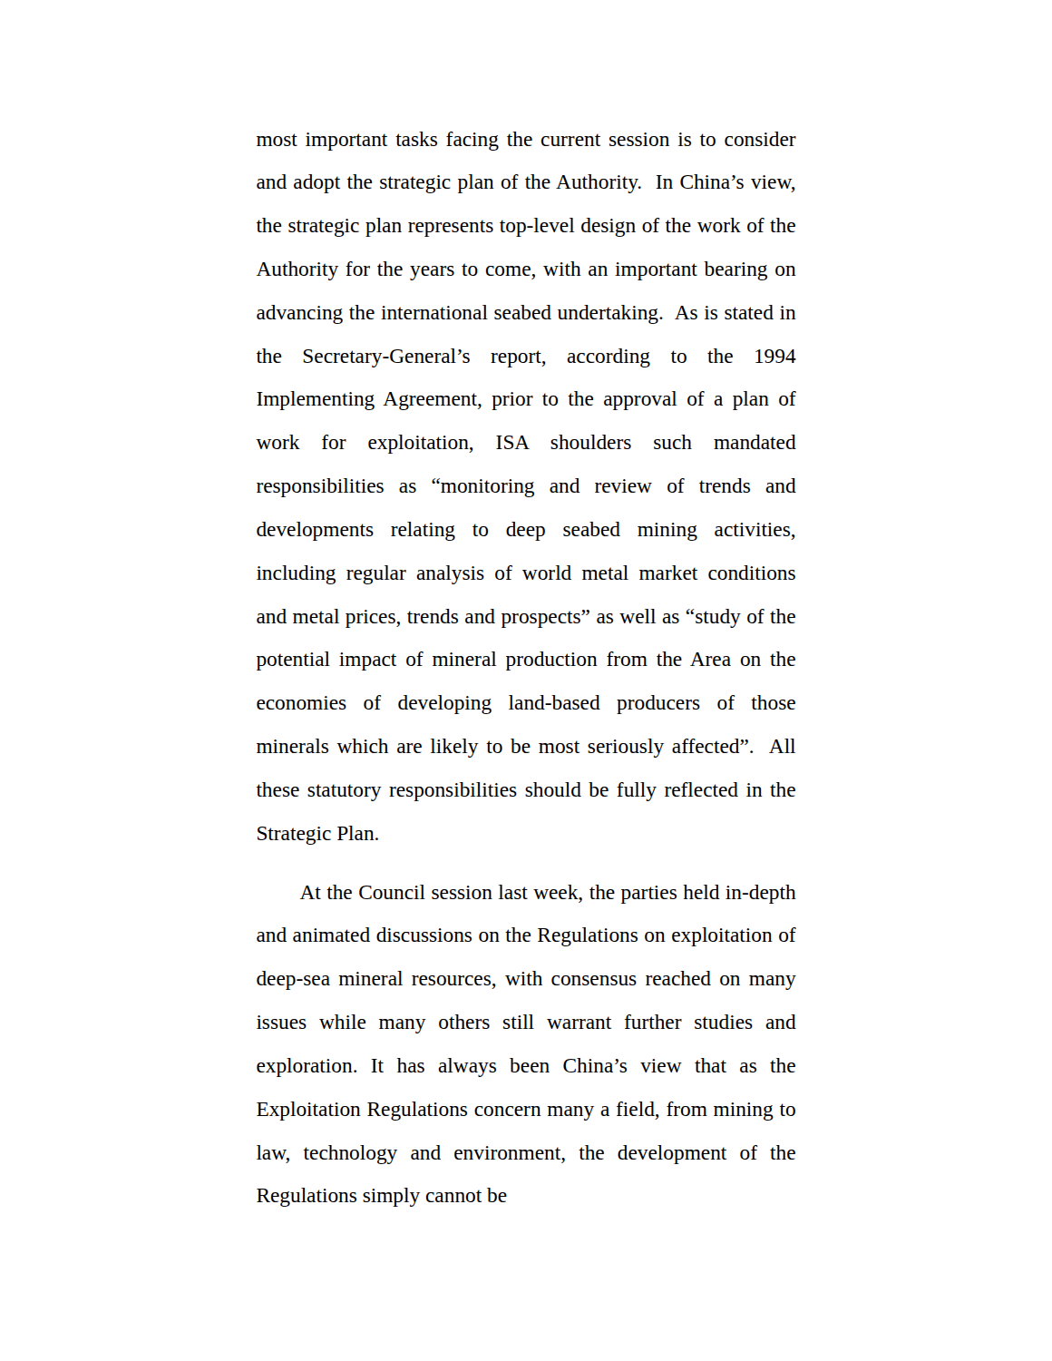most important tasks facing the current session is to consider and adopt the strategic plan of the Authority. In China’s view, the strategic plan represents top-level design of the work of the Authority for the years to come, with an important bearing on advancing the international seabed undertaking. As is stated in the Secretary-General’s report, according to the 1994 Implementing Agreement, prior to the approval of a plan of work for exploitation, ISA shoulders such mandated responsibilities as “monitoring and review of trends and developments relating to deep seabed mining activities, including regular analysis of world metal market conditions and metal prices, trends and prospects” as well as “study of the potential impact of mineral production from the Area on the economies of developing land-based producers of those minerals which are likely to be most seriously affected”. All these statutory responsibilities should be fully reflected in the Strategic Plan.
At the Council session last week, the parties held in-depth and animated discussions on the Regulations on exploitation of deep-sea mineral resources, with consensus reached on many issues while many others still warrant further studies and exploration. It has always been China’s view that as the Exploitation Regulations concern many a field, from mining to law, technology and environment, the development of the Regulations simply cannot be